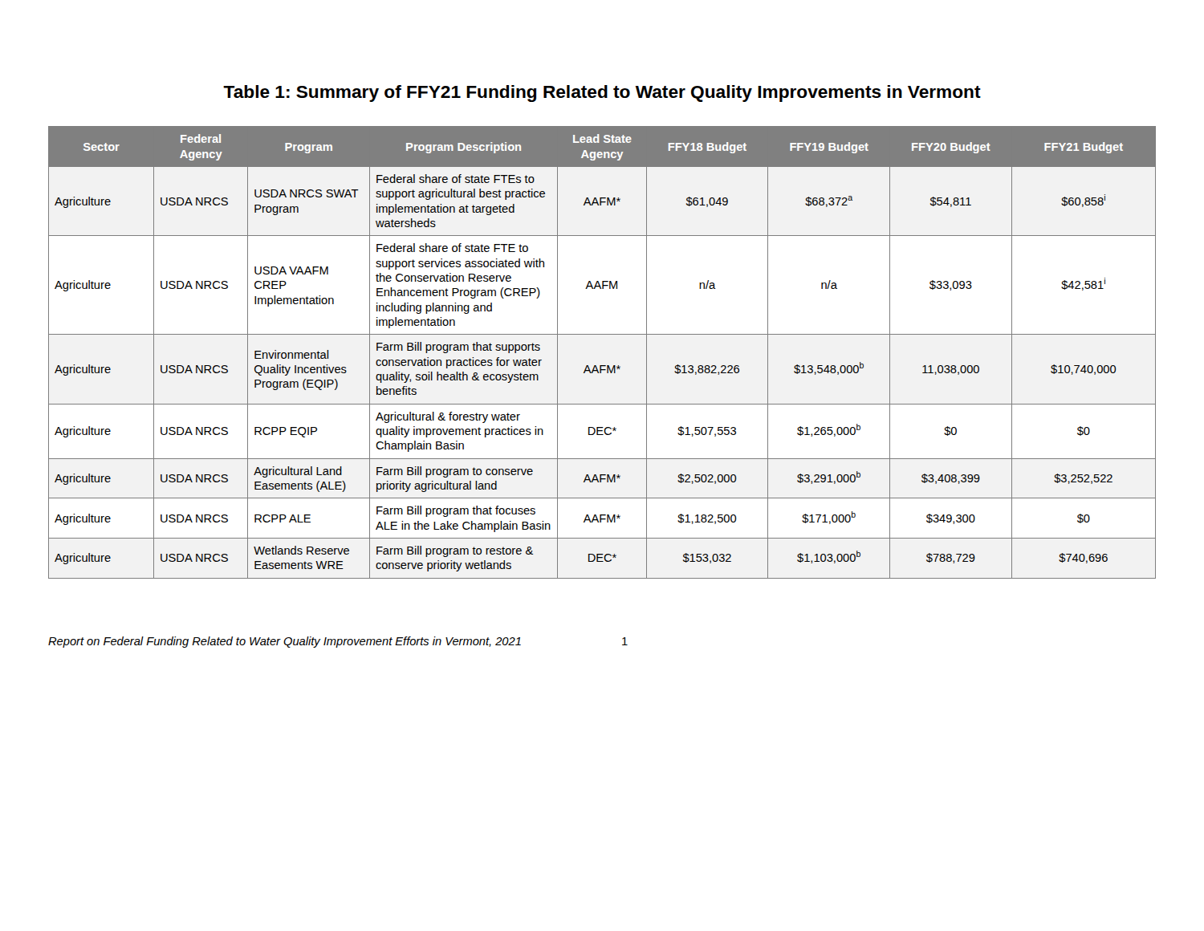Table 1: Summary of FFY21 Funding Related to Water Quality Improvements in Vermont
| Sector | Federal Agency | Program | Program Description | Lead State Agency | FFY18 Budget | FFY19 Budget | FFY20 Budget | FFY21 Budget |
| --- | --- | --- | --- | --- | --- | --- | --- | --- |
| Agriculture | USDA NRCS | USDA NRCS SWAT Program | Federal share of state FTEs to support agricultural best practice implementation at targeted watersheds | AAFM* | $61,049 | $68,372 a | $54,811 | $60,858 i |
| Agriculture | USDA NRCS | USDA VAAFM CREP Implementation | Federal share of state FTE to support services associated with the Conservation Reserve Enhancement Program (CREP) including planning and implementation | AAFM | n/a | n/a | $33,093 | $42,581 i |
| Agriculture | USDA NRCS | Environmental Quality Incentives Program (EQIP) | Farm Bill program that supports conservation practices for water quality, soil health & ecosystem benefits | AAFM* | $13,882,226 | $13,548,000 b | 11,038,000 | $10,740,000 |
| Agriculture | USDA NRCS | RCPP EQIP | Agricultural & forestry water quality improvement practices in Champlain Basin | DEC* | $1,507,553 | $1,265,000 b | $0 | $0 |
| Agriculture | USDA NRCS | Agricultural Land Easements (ALE) | Farm Bill program to conserve priority agricultural land | AAFM* | $2,502,000 | $3,291,000 b | $3,408,399 | $3,252,522 |
| Agriculture | USDA NRCS | RCPP ALE | Farm Bill program that focuses ALE in the Lake Champlain Basin | AAFM* | $1,182,500 | $171,000 b | $349,300 | $0 |
| Agriculture | USDA NRCS | Wetlands Reserve Easements WRE | Farm Bill program to restore & conserve priority wetlands | DEC* | $153,032 | $1,103,000 b | $788,729 | $740,696 |
Report on Federal Funding Related to Water Quality Improvement Efforts in Vermont, 2021 1